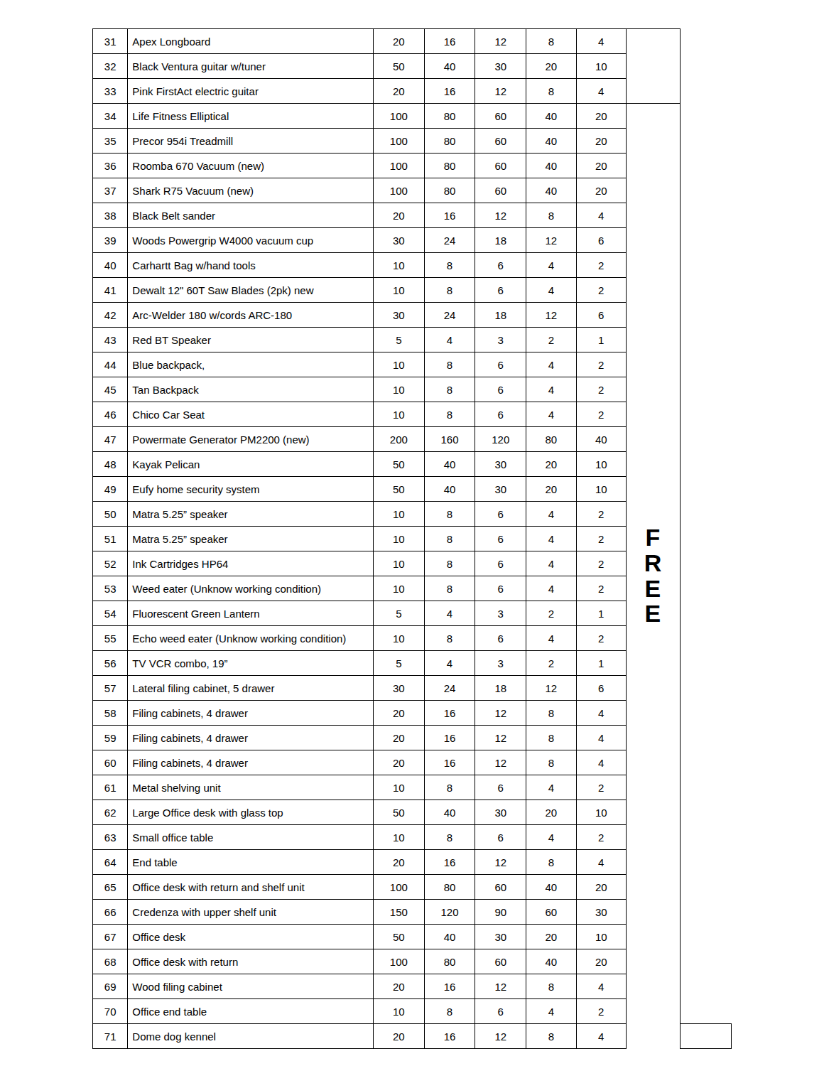| 31 | Apex Longboard | 20 | 16 | 12 | 8 | 4 | |
| 32 | Black Ventura guitar w/tuner | 50 | 40 | 30 | 20 | 10 |
| 33 | Pink FirstAct electric guitar | 20 | 16 | 12 | 8 | 4 |
| 34 | Life Fitness Elliptical | 100 | 80 | 60 | 40 | 20 | F R E E |
| 35 | Precor 954i Treadmill | 100 | 80 | 60 | 40 | 20 |
| 36 | Roomba 670 Vacuum (new) | 100 | 80 | 60 | 40 | 20 |
| 37 | Shark R75 Vacuum (new) | 100 | 80 | 60 | 40 | 20 |
| 38 | Black Belt sander | 20 | 16 | 12 | 8 | 4 |
| 39 | Woods Powergrip W4000 vacuum cup | 30 | 24 | 18 | 12 | 6 |
| 40 | Carhartt Bag w/hand tools | 10 | 8 | 6 | 4 | 2 |
| 41 | Dewalt 12" 60T Saw Blades (2pk) new | 10 | 8 | 6 | 4 | 2 |
| 42 | Arc-Welder 180 w/cords ARC-180 | 30 | 24 | 18 | 12 | 6 |
| 43 | Red BT Speaker | 5 | 4 | 3 | 2 | 1 |
| 44 | Blue backpack, | 10 | 8 | 6 | 4 | 2 |
| 45 | Tan Backpack | 10 | 8 | 6 | 4 | 2 |
| 46 | Chico Car Seat | 10 | 8 | 6 | 4 | 2 |
| 47 | Powermate Generator PM2200 (new) | 200 | 160 | 120 | 80 | 40 |
| 48 | Kayak Pelican | 50 | 40 | 30 | 20 | 10 |
| 49 | Eufy home security system | 50 | 40 | 30 | 20 | 10 |
| 50 | Matra 5.25” speaker | 10 | 8 | 6 | 4 | 2 |
| 51 | Matra 5.25” speaker | 10 | 8 | 6 | 4 | 2 |
| 52 | Ink Cartridges HP64 | 10 | 8 | 6 | 4 | 2 |
| 53 | Weed eater (Unknow working condition) | 10 | 8 | 6 | 4 | 2 |
| 54 | Fluorescent Green Lantern | 5 | 4 | 3 | 2 | 1 |
| 55 | Echo weed eater (Unknow working condition) | 10 | 8 | 6 | 4 | 2 |
| 56 | TV VCR combo, 19” | 5 | 4 | 3 | 2 | 1 |
| 57 | Lateral filing cabinet, 5 drawer | 30 | 24 | 18 | 12 | 6 |
| 58 | Filing cabinets, 4 drawer | 20 | 16 | 12 | 8 | 4 |
| 59 | Filing cabinets, 4 drawer | 20 | 16 | 12 | 8 | 4 |
| 60 | Filing cabinets, 4 drawer | 20 | 16 | 12 | 8 | 4 |
| 61 | Metal shelving unit | 10 | 8 | 6 | 4 | 2 |
| 62 | Large Office desk with glass top | 50 | 40 | 30 | 20 | 10 |
| 63 | Small office table | 10 | 8 | 6 | 4 | 2 |
| 64 | End table | 20 | 16 | 12 | 8 | 4 |
| 65 | Office desk with return and shelf unit | 100 | 80 | 60 | 40 | 20 |
| 66 | Credenza with upper shelf unit | 150 | 120 | 90 | 60 | 30 |
| 67 | Office desk | 50 | 40 | 30 | 20 | 10 |
| 68 | Office desk with return | 100 | 80 | 60 | 40 | 20 |
| 69 | Wood filing cabinet | 20 | 16 | 12 | 8 | 4 |
| 70 | Office end table | 10 | 8 | 6 | 4 | 2 |
| 71 | Dome dog kennel | 20 | 16 | 12 | 8 | 4 | |